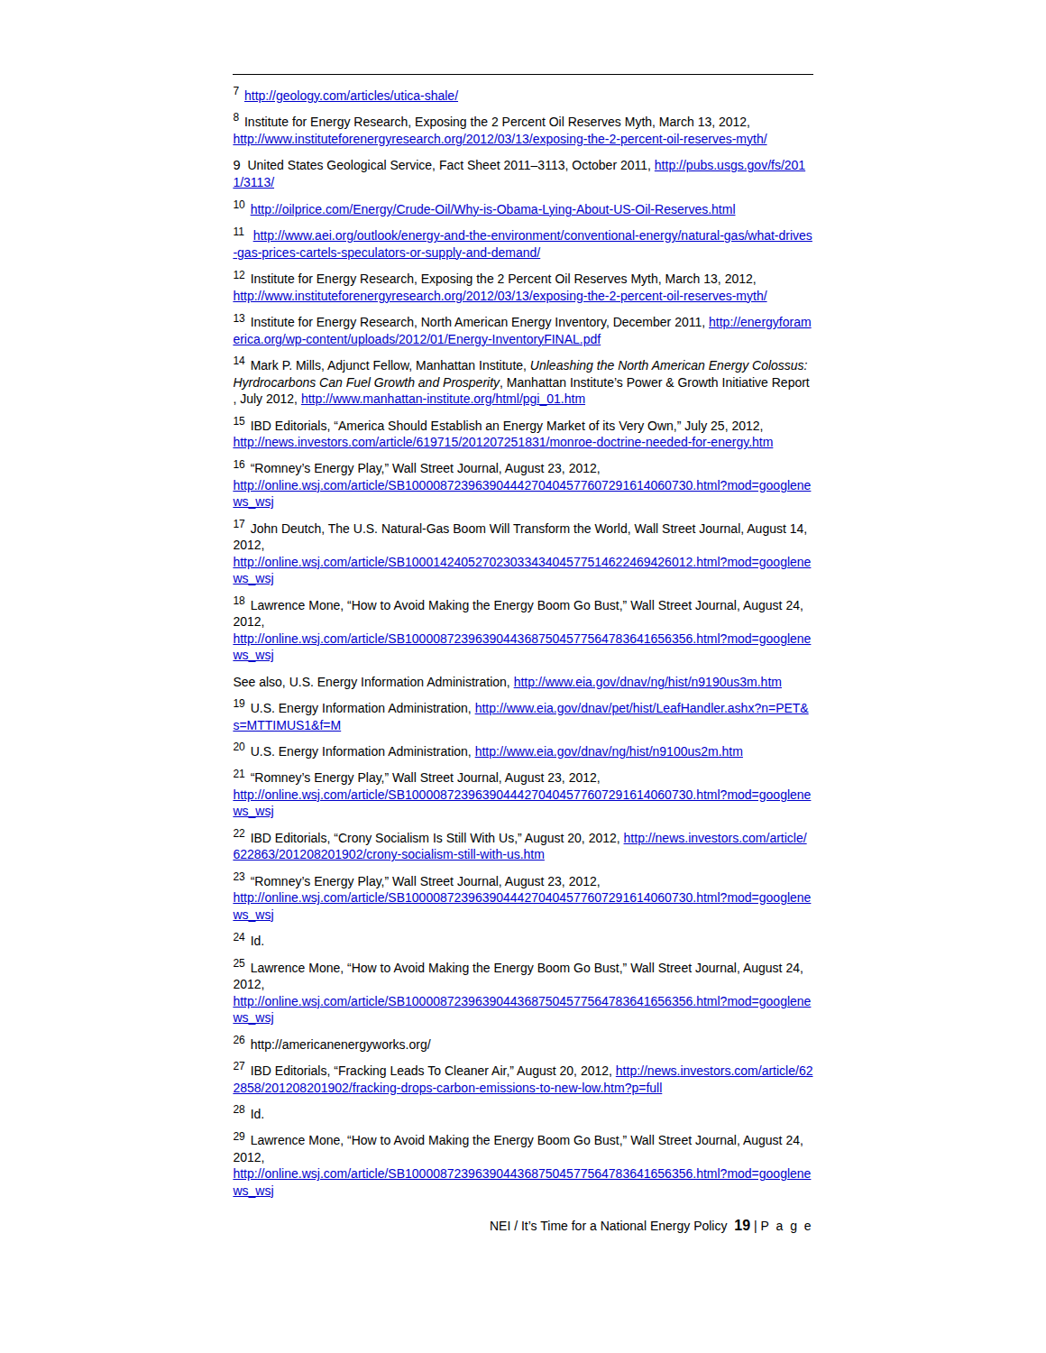7 http://geology.com/articles/utica-shale/
8 Institute for Energy Research, Exposing the 2 Percent Oil Reserves Myth, March 13, 2012,
http://www.instituteforenergyresearch.org/2012/03/13/exposing-the-2-percent-oil-reserves-myth/
9 United States Geological Service, Fact Sheet 2011–3113, October 2011, http://pubs.usgs.gov/fs/2011/3113/
10 http://oilprice.com/Energy/Crude-Oil/Why-is-Obama-Lying-About-US-Oil-Reserves.html
11 http://www.aei.org/outlook/energy-and-the-environment/conventional-energy/natural-gas/what-drives-gas-prices-cartels-speculators-or-supply-and-demand/
12 Institute for Energy Research, Exposing the 2 Percent Oil Reserves Myth, March 13, 2012,
http://www.instituteforenergyresearch.org/2012/03/13/exposing-the-2-percent-oil-reserves-myth/
13 Institute for Energy Research, North American Energy Inventory, December 2011, http://energyforamerica.org/wp-content/uploads/2012/01/Energy-InventoryFINAL.pdf
14 Mark P. Mills, Adjunct Fellow, Manhattan Institute, Unleashing the North American Energy Colossus: Hyrdrocarbons Can Fuel Growth and Prosperity, Manhattan Institute’s Power & Growth Initiative Report , July 2012, http://www.manhattan-institute.org/html/pgi_01.htm
15 IBD Editorials, “America Should Establish an Energy Market of its Very Own,” July 25, 2012,
http://news.investors.com/article/619715/201207251831/monroe-doctrine-needed-for-energy.htm
16 “Romney’s Energy Play,” Wall Street Journal, August 23, 2012,
http://online.wsj.com/article/SB10000872396390444270404577607291614060730.html?mod=googlenews_wsj
17 John Deutch, The U.S. Natural-Gas Boom Will Transform the World, Wall Street Journal, August 14, 2012,
http://online.wsj.com/article/SB10001424052702303343404577514622469426012.html?mod=googlenews_wsj
18 Lawrence Mone, “How to Avoid Making the Energy Boom Go Bust,” Wall Street Journal, August 24, 2012,
http://online.wsj.com/article/SB10000872396390443687504577564783641656356.html?mod=googlenews_wsj
See also, U.S. Energy Information Administration, http://www.eia.gov/dnav/ng/hist/n9190us3m.htm
19 U.S. Energy Information Administration, http://www.eia.gov/dnav/pet/hist/LeafHandler.ashx?n=PET&s=MTTIMUS1&f=M
20 U.S. Energy Information Administration, http://www.eia.gov/dnav/ng/hist/n9100us2m.htm
21 “Romney’s Energy Play,” Wall Street Journal, August 23, 2012,
http://online.wsj.com/article/SB10000872396390444270404577607291614060730.html?mod=googlenews_wsj
22 IBD Editorials, “Crony Socialism Is Still With Us,” August 20, 2012, http://news.investors.com/article/622863/201208201902/crony-socialism-still-with-us.htm
23 “Romney’s Energy Play,” Wall Street Journal, August 23, 2012,
http://online.wsj.com/article/SB10000872396390444270404577607291614060730.html?mod=googlenews_wsj
24 Id.
25 Lawrence Mone, “How to Avoid Making the Energy Boom Go Bust,” Wall Street Journal, August 24, 2012,
http://online.wsj.com/article/SB10000872396390443687504577564783641656356.html?mod=googlenews_wsj
26 http://americanenergyworks.org/
27 IBD Editorials, “Fracking Leads To Cleaner Air,” August 20, 2012, http://news.investors.com/article/622858/201208201902/fracking-drops-carbon-emissions-to-new-low.htm?p=full
28 Id.
29 Lawrence Mone, “How to Avoid Making the Energy Boom Go Bust,” Wall Street Journal, August 24, 2012,
http://online.wsj.com/article/SB10000872396390443687504577564783641656356.html?mod=googlenews_wsj
NEI / It’s Time for a National Energy Policy 19 | P a g e